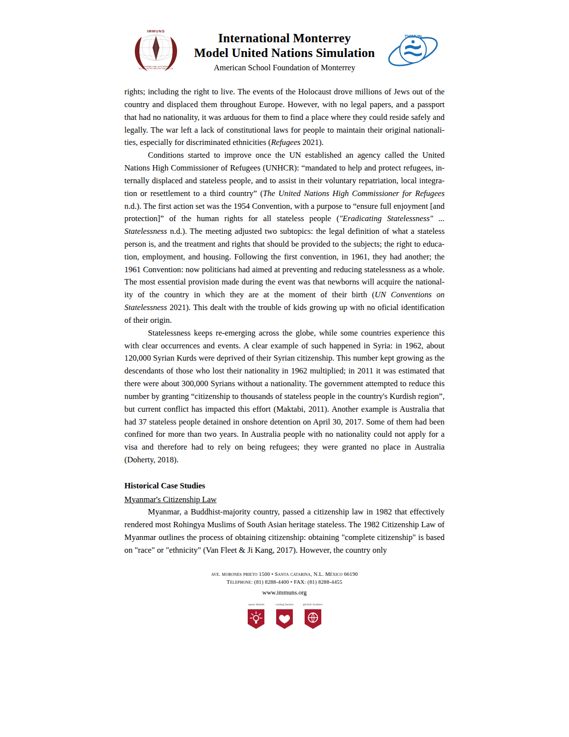IMMUNS INTERNATIONAL MONTERREY MODEL UNITED NATIONS SIMULATION
International Monterrey
Model United Nations Simulation
American School Foundation of Monterrey
THIMUN
rights; including the right to live. The events of the Holocaust drove millions of Jews out of the country and displaced them throughout Europe. However, with no legal papers, and a passport that had no nationality, it was arduous for them to find a place where they could reside safely and legally. The war left a lack of constitutional laws for people to maintain their original nationalities, especially for discriminated ethnicities (Refugees 2021).
Conditions started to improve once the UN established an agency called the United Nations High Commissioner of Refugees (UNHCR): “mandated to help and protect refugees, internally displaced and stateless people, and to assist in their voluntary repatriation, local integration or resettlement to a third country” (The United Nations High Commissioner for Refugees n.d.). The first action set was the 1954 Convention, with a purpose to “ensure full enjoyment [and protection]” of the human rights for all stateless people ("Eradicating Statelessness" ... Statelessness n.d.). The meeting adjusted two subtopics: the legal definition of what a stateless person is, and the treatment and rights that should be provided to the subjects; the right to education, employment, and housing. Following the first convention, in 1961, they had another; the 1961 Convention: now politicians had aimed at preventing and reducing statelessness as a whole. The most essential provision made during the event was that newborns will acquire the nationality of the country in which they are at the moment of their birth (UN Conventions on Statelessness 2021). This dealt with the trouble of kids growing up with no oficial identification of their origin.
Statelessness keeps re-emerging across the globe, while some countries experience this with clear occurrences and events. A clear example of such happened in Syria: in 1962, about 120,000 Syrian Kurds were deprived of their Syrian citizenship. This number kept growing as the descendants of those who lost their nationality in 1962 multiplied; in 2011 it was estimated that there were about 300,000 Syrians without a nationality. The government attempted to reduce this number by granting “citizenship to thousands of stateless people in the country's Kurdish region”, but current conflict has impacted this effort (Maktabi, 2011). Another example is Australia that had 37 stateless people detained in onshore detention on April 30, 2017. Some of them had been confined for more than two years. In Australia people with no nationality could not apply for a visa and therefore had to rely on being refugees; they were granted no place in Australia (Doherty, 2018).
Historical Case Studies
Myanmar's Citizenship Law
Myanmar, a Buddhist-majority country, passed a citizenship law in 1982 that effectively rendered most Rohingya Muslims of South Asian heritage stateless. The 1982 Citizenship Law of Myanmar outlines the process of obtaining citizenship: obtaining "complete citizenship" is based on "race" or "ethnicity" (Van Fleet & Ji Kang, 2017). However, the country only
ave. morones prieto 1500 • Santa catarina, N.L. México 66190
Telephone: (81) 8288-4400 • FAX: (81) 8288-4455
www.immuns.org
open minds
caring hearts
global leaders